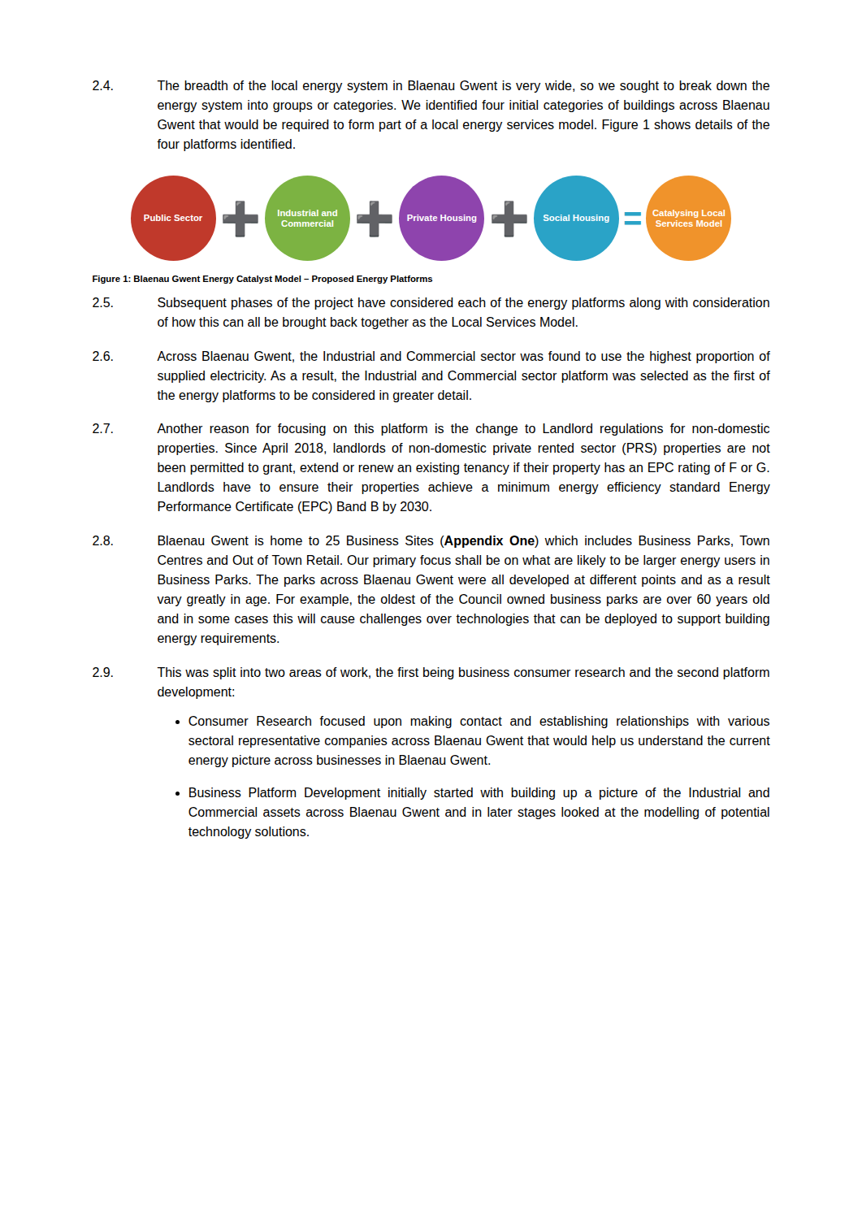2.4.
The breadth of the local energy system in Blaenau Gwent is very wide, so we sought to break down the energy system into groups or categories. We identified four initial categories of buildings across Blaenau Gwent that would be required to form part of a local energy services model. Figure 1 shows details of the four platforms identified.
Public Sector
➕
Industrial and Commercial
➕
Private Housing
➕
Social Housing
=
Catalysing Local Services Model
Figure 1: Blaenau Gwent Energy Catalyst Model – Proposed Energy Platforms
2.5.
Subsequent phases of the project have considered each of the energy platforms along with consideration of how this can all be brought back together as the Local Services Model.
2.6.
Across Blaenau Gwent, the Industrial and Commercial sector was found to use the highest proportion of supplied electricity. As a result, the Industrial and Commercial sector platform was selected as the first of the energy platforms to be considered in greater detail.
2.7.
Another reason for focusing on this platform is the change to Landlord regulations for non-domestic properties. Since April 2018, landlords of non-domestic private rented sector (PRS) properties are not been permitted to grant, extend or renew an existing tenancy if their property has an EPC rating of F or G. Landlords have to ensure their properties achieve a minimum energy efficiency standard Energy Performance Certificate (EPC) Band B by 2030.
2.8.
Blaenau Gwent is home to 25 Business Sites (Appendix One) which includes Business Parks, Town Centres and Out of Town Retail. Our primary focus shall be on what are likely to be larger energy users in Business Parks. The parks across Blaenau Gwent were all developed at different points and as a result vary greatly in age. For example, the oldest of the Council owned business parks are over 60 years old and in some cases this will cause challenges over technologies that can be deployed to support building energy requirements.
2.9.
This was split into two areas of work, the first being business consumer research and the second platform development:
Consumer Research focused upon making contact and establishing relationships with various sectoral representative companies across Blaenau Gwent that would help us understand the current energy picture across businesses in Blaenau Gwent.
Business Platform Development initially started with building up a picture of the Industrial and Commercial assets across Blaenau Gwent and in later stages looked at the modelling of potential technology solutions.